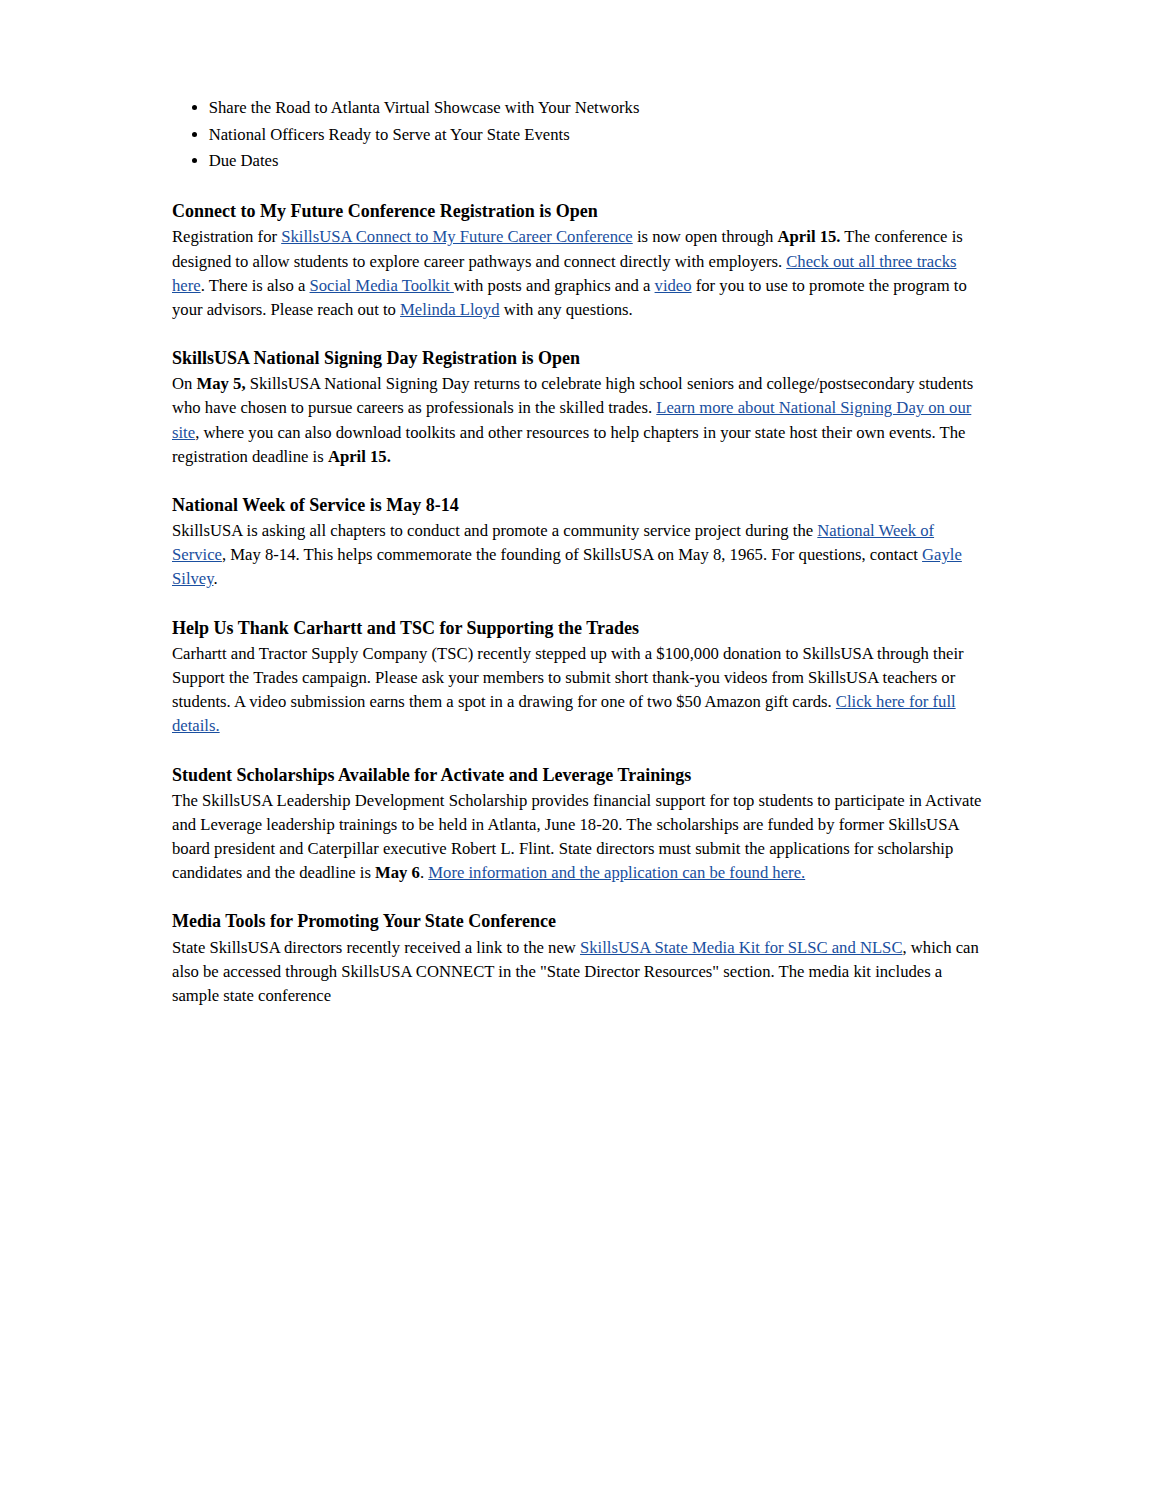Share the Road to Atlanta Virtual Showcase with Your Networks
National Officers Ready to Serve at Your State Events
Due Dates
Connect to My Future Conference Registration is Open
Registration for SkillsUSA Connect to My Future Career Conference is now open through April 15. The conference is designed to allow students to explore career pathways and connect directly with employers. Check out all three tracks here. There is also a Social Media Toolkit with posts and graphics and a video for you to use to promote the program to your advisors. Please reach out to Melinda Lloyd with any questions.
SkillsUSA National Signing Day Registration is Open
On May 5, SkillsUSA National Signing Day returns to celebrate high school seniors and college/postsecondary students who have chosen to pursue careers as professionals in the skilled trades. Learn more about National Signing Day on our site, where you can also download toolkits and other resources to help chapters in your state host their own events. The registration deadline is April 15.
National Week of Service is May 8-14
SkillsUSA is asking all chapters to conduct and promote a community service project during the National Week of Service, May 8-14. This helps commemorate the founding of SkillsUSA on May 8, 1965. For questions, contact Gayle Silvey.
Help Us Thank Carhartt and TSC for Supporting the Trades
Carhartt and Tractor Supply Company (TSC) recently stepped up with a $100,000 donation to SkillsUSA through their Support the Trades campaign. Please ask your members to submit short thank-you videos from SkillsUSA teachers or students. A video submission earns them a spot in a drawing for one of two $50 Amazon gift cards. Click here for full details.
Student Scholarships Available for Activate and Leverage Trainings
The SkillsUSA Leadership Development Scholarship provides financial support for top students to participate in Activate and Leverage leadership trainings to be held in Atlanta, June 18-20. The scholarships are funded by former SkillsUSA board president and Caterpillar executive Robert L. Flint. State directors must submit the applications for scholarship candidates and the deadline is May 6. More information and the application can be found here.
Media Tools for Promoting Your State Conference
State SkillsUSA directors recently received a link to the new SkillsUSA State Media Kit for SLSC and NLSC, which can also be accessed through SkillsUSA CONNECT in the "State Director Resources" section. The media kit includes a sample state conference